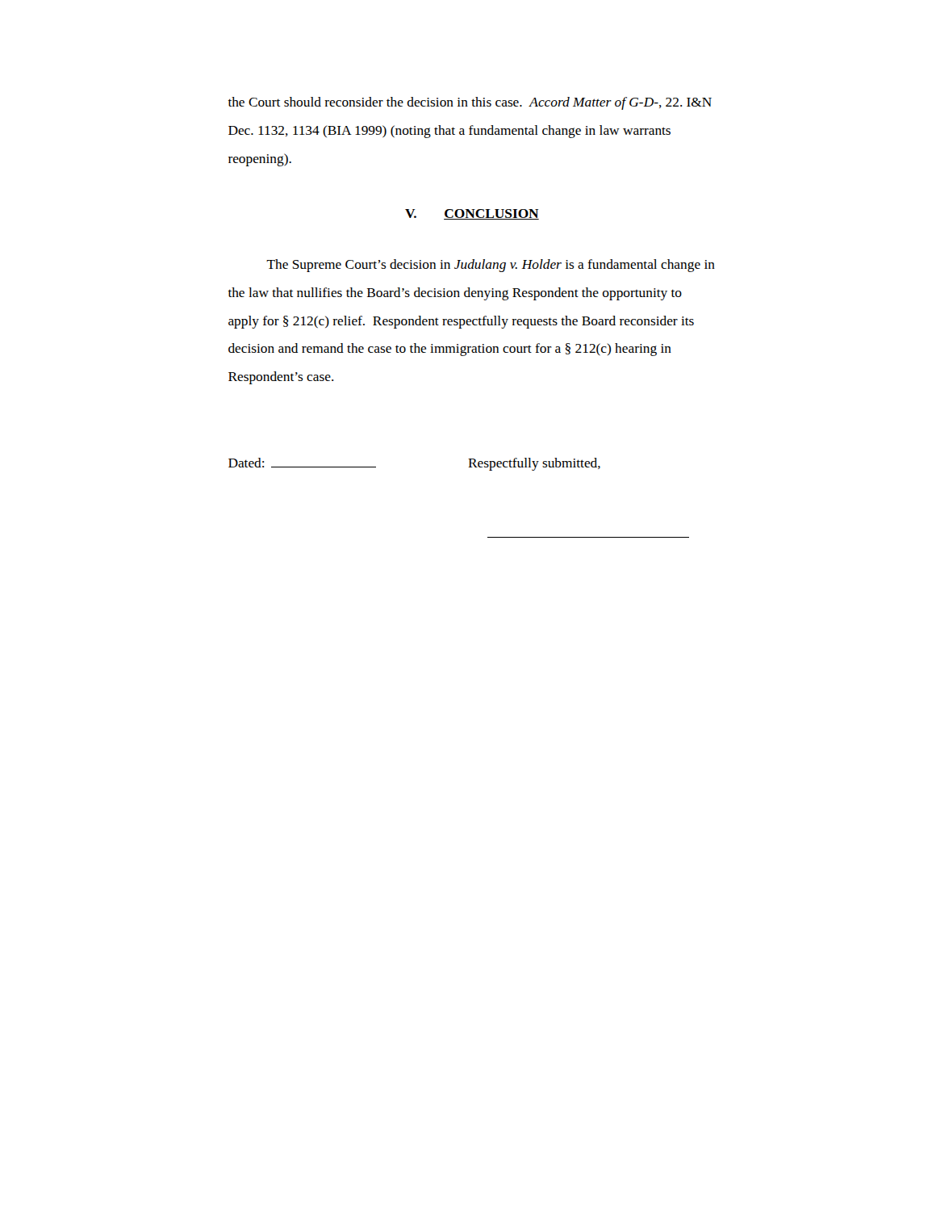the Court should reconsider the decision in this case. Accord Matter of G-D-, 22. I&N Dec. 1132, 1134 (BIA 1999) (noting that a fundamental change in law warrants reopening).
V. CONCLUSION
The Supreme Court’s decision in Judulang v. Holder is a fundamental change in the law that nullifies the Board’s decision denying Respondent the opportunity to apply for § 212(c) relief. Respondent respectfully requests the Board reconsider its decision and remand the case to the immigration court for a § 212(c) hearing in Respondent’s case.
Dated: Respectfully submitted,